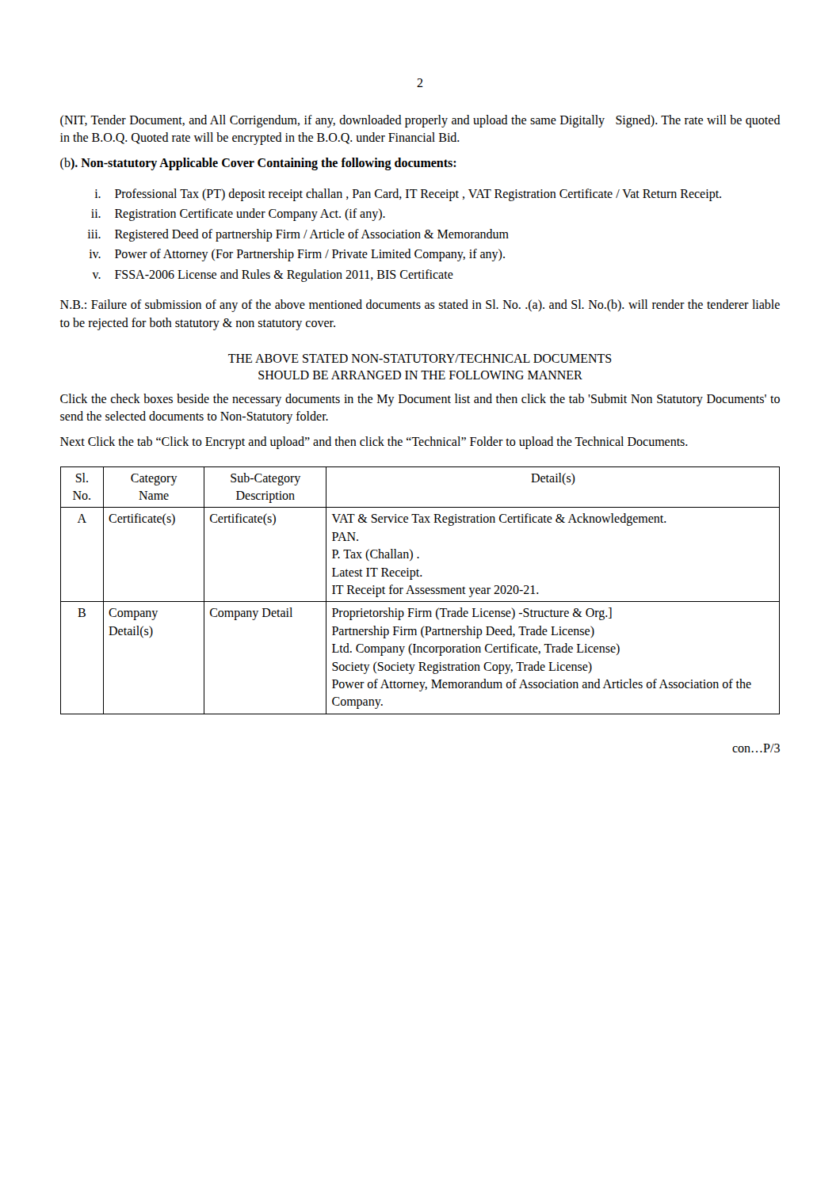2
(NIT, Tender Document, and All Corrigendum, if any, downloaded properly and upload the same Digitally Signed). The rate will be quoted in the B.O.Q. Quoted rate will be encrypted in the B.O.Q. under Financial Bid.
(b). Non-statutory Applicable Cover Containing the following documents:
Professional Tax (PT) deposit receipt challan , Pan Card, IT Receipt , VAT Registration Certificate / Vat Return Receipt.
Registration Certificate under Company Act. (if any).
Registered Deed of partnership Firm / Article of Association & Memorandum
Power of Attorney (For Partnership Firm / Private Limited Company, if any).
FSSA-2006 License and Rules & Regulation 2011, BIS Certificate
N.B.: Failure of submission of any of the above mentioned documents as stated in Sl. No. .(a). and Sl. No.(b). will render the tenderer liable to be rejected for both statutory & non statutory cover.
THE ABOVE STATED NON-STATUTORY/TECHNICAL DOCUMENTS
SHOULD BE ARRANGED IN THE FOLLOWING MANNER
Click the check boxes beside the necessary documents in the My Document list and then click the tab 'Submit Non Statutory Documents' to send the selected documents to Non-Statutory folder.
Next Click the tab “Click to Encrypt and upload” and then click the “Technical” Folder to upload the Technical Documents.
| Sl. No. | Category Name | Sub-Category Description | Detail(s) |
| --- | --- | --- | --- |
| A | Certificate(s) | Certificate(s) | VAT & Service Tax Registration Certificate & Acknowledgement. PAN. P. Tax (Challan) . Latest IT Receipt. IT Receipt for Assessment year 2020-21. |
| B | Company Detail(s) | Company Detail | Proprietorship Firm (Trade License) -Structure & Org.] Partnership Firm (Partnership Deed, Trade License) Ltd. Company (Incorporation Certificate, Trade License) Society (Society Registration Copy, Trade License) Power of Attorney, Memorandum of Association and Articles of Association of the Company. |
con…P/3